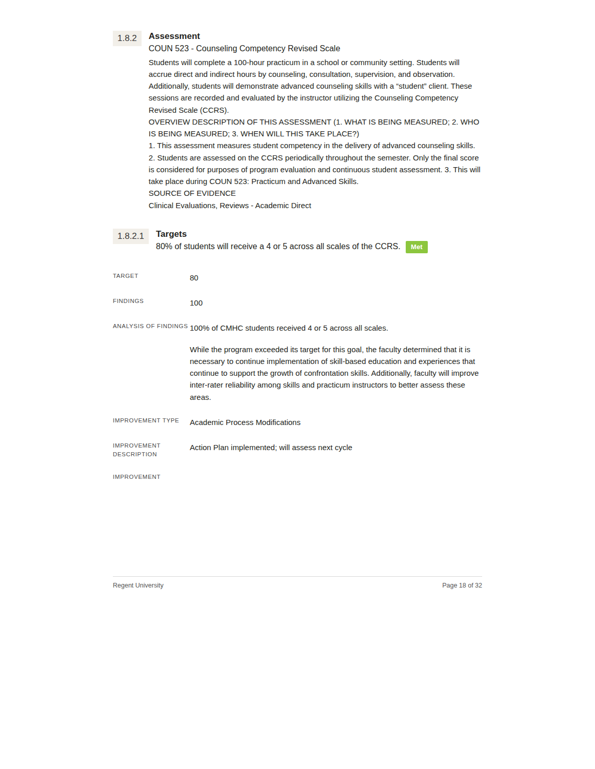1.8.2
Assessment
COUN 523 - Counseling Competency Revised Scale
Students will complete a 100-hour practicum in a school or community setting. Students will accrue direct and indirect hours by counseling, consultation, supervision, and observation. Additionally, students will demonstrate advanced counseling skills with a “student” client. These sessions are recorded and evaluated by the instructor utilizing the Counseling Competency Revised Scale (CCRS).
OVERVIEW DESCRIPTION OF THIS ASSESSMENT (1. WHAT IS BEING MEASURED; 2. WHO IS BEING MEASURED; 3. WHEN WILL THIS TAKE PLACE?)
1. This assessment measures student competency in the delivery of advanced counseling skills. 2. Students are assessed on the CCRS periodically throughout the semester. Only the final score is considered for purposes of program evaluation and continuous student assessment. 3. This will take place during COUN 523: Practicum and Advanced Skills.
SOURCE OF EVIDENCE
Clinical Evaluations, Reviews - Academic Direct
1.8.2.1
Targets
80% of students will receive a 4 or 5 across all scales of the CCRS. Met
| Target | 80 |
| Findings | 100 |
| Analysis of findings | 100% of CMHC students received 4 or 5 across all scales. While the program exceeded its target for this goal, the faculty determined that it is necessary to continue implementation of skill-based education and experiences that continue to support the growth of confrontation skills. Additionally, faculty will improve inter-rater reliability among skills and practicum instructors to better assess these areas. |
| Improvement type | Academic Process Modifications |
| Improvement description | Action Plan implemented; will assess next cycle |
| Improvement | |
Regent University Page 18 of 32